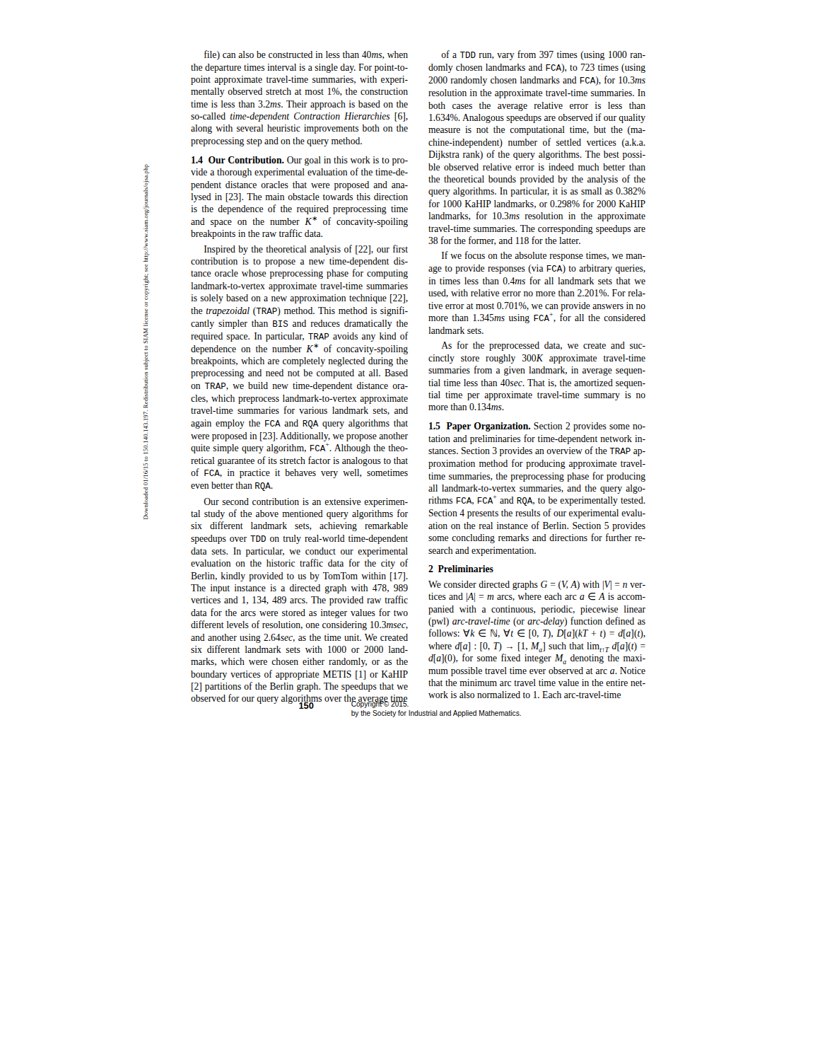Downloaded 01/16/15 to 150.140.143.197. Redistribution subject to SIAM license or copyright; see http://www.siam.org/journals/ojsa.php
file) can also be constructed in less than 40ms, when the departure times interval is a single day. For point-to-point approximate travel-time summaries, with experimentally observed stretch at most 1%, the construction time is less than 3.2ms. Their approach is based on the so-called time-dependent Contraction Hierarchies [6], along with several heuristic improvements both on the preprocessing step and on the query method.
1.4 Our Contribution. Our goal in this work is to provide a thorough experimental evaluation of the time-dependent distance oracles that were proposed and analysed in [23]. The main obstacle towards this direction is the dependence of the required preprocessing time and space on the number K∗ of concavity-spoiling breakpoints in the raw traffic data.
Inspired by the theoretical analysis of [22], our first contribution is to propose a new time-dependent distance oracle whose preprocessing phase for computing landmark-to-vertex approximate travel-time summaries is solely based on a new approximation technique [22], the trapezoidal (TRAP) method. This method is significantly simpler than BIS and reduces dramatically the required space. In particular, TRAP avoids any kind of dependence on the number K∗ of concavity-spoiling breakpoints, which are completely neglected during the preprocessing and need not be computed at all. Based on TRAP, we build new time-dependent distance oracles, which preprocess landmark-to-vertex approximate travel-time summaries for various landmark sets, and again employ the FCA and RQA query algorithms that were proposed in [23]. Additionally, we propose another quite simple query algorithm, FCA+. Although the theoretical guarantee of its stretch factor is analogous to that of FCA, in practice it behaves very well, sometimes even better than RQA.
Our second contribution is an extensive experimental study of the above mentioned query algorithms for six different landmark sets, achieving remarkable speedups over TDD on truly real-world time-dependent data sets. In particular, we conduct our experimental evaluation on the historic traffic data for the city of Berlin, kindly provided to us by TomTom within [17]. The input instance is a directed graph with 478, 989 vertices and 1, 134, 489 arcs. The provided raw traffic data for the arcs were stored as integer values for two different levels of resolution, one considering 10.3msec, and another using 2.64sec, as the time unit. We created six different landmark sets with 1000 or 2000 landmarks, which were chosen either randomly, or as the boundary vertices of appropriate METIS [1] or KaHIP [2] partitions of the Berlin graph. The speedups that we observed for our query algorithms over the average time
of a TDD run, vary from 397 times (using 1000 randomly chosen landmarks and FCA), to 723 times (using 2000 randomly chosen landmarks and FCA), for 10.3ms resolution in the approximate travel-time summaries. In both cases the average relative error is less than 1.634%. Analogous speedups are observed if our quality measure is not the computational time, but the (machine-independent) number of settled vertices (a.k.a. Dijkstra rank) of the query algorithms. The best possible observed relative error is indeed much better than the theoretical bounds provided by the analysis of the query algorithms. In particular, it is as small as 0.382% for 1000 KaHIP landmarks, or 0.298% for 2000 KaHIP landmarks, for 10.3ms resolution in the approximate travel-time summaries. The corresponding speedups are 38 for the former, and 118 for the latter.
If we focus on the absolute response times, we manage to provide responses (via FCA) to arbitrary queries, in times less than 0.4ms for all landmark sets that we used, with relative error no more than 2.201%. For relative error at most 0.701%, we can provide answers in no more than 1.345ms using FCA+, for all the considered landmark sets.
As for the preprocessed data, we create and succinctly store roughly 300K approximate travel-time summaries from a given landmark, in average sequential time less than 40sec. That is, the amortized sequential time per approximate travel-time summary is no more than 0.134ms.
1.5 Paper Organization. Section 2 provides some notation and preliminaries for time-dependent network instances. Section 3 provides an overview of the TRAP approximation method for producing approximate travel-time summaries, the preprocessing phase for producing all landmark-to-vertex summaries, and the query algorithms FCA, FCA+ and RQA, to be experimentally tested. Section 4 presents the results of our experimental evaluation on the real instance of Berlin. Section 5 provides some concluding remarks and directions for further research and experimentation.
2 Preliminaries
We consider directed graphs G = (V, A) with |V| = n vertices and |A| = m arcs, where each arc a ∈ A is accompanied with a continuous, periodic, piecewise linear (pwl) arc-travel-time (or arc-delay) function defined as follows: ∀k ∈ ℕ, ∀t ∈ [0, T), D[a](kT + t) = d[a](t), where d[a] : [0, T) → [1, Ma] such that limt↑T d[a](t) = d[a](0), for some fixed integer Ma denoting the maximum possible travel time ever observed at arc a. Notice that the minimum arc travel time value in the entire network is also normalized to 1. Each arc-travel-time
150
Copyright © 2015.
by the Society for Industrial and Applied Mathematics.